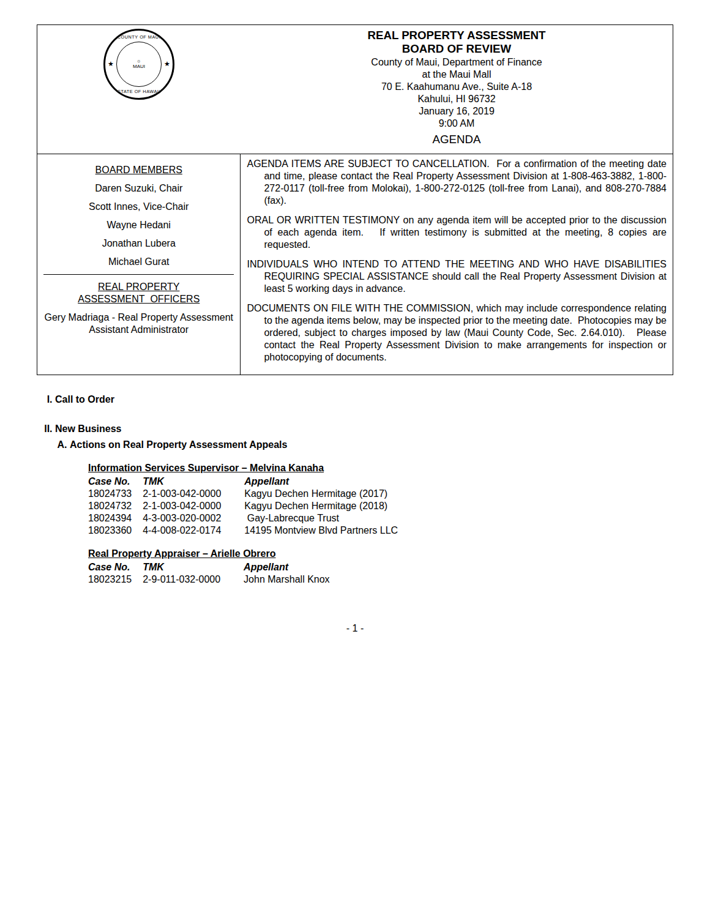| COUNTY OF MAUI ★ ★ ☼ MAUI STATE OF HAWAII | REAL PROPERTY ASSESSMENT BOARD OF REVIEW County of Maui, Department of Finance at the Maui Mall 70 E. Kaahumanu Ave., Suite A-18 Kahului, HI 96732 January 16, 2019 9:00 AM AGENDA |
| BOARD MEMBERS Daren Suzuki, Chair Scott Innes, Vice-Chair Wayne Hedani Jonathan Lubera Michael Gurat REAL PROPERTY ASSESSMENT OFFICERS Gery Madriaga - Real Property Assessment Assistant Administrator | AGENDA ITEMS ARE SUBJECT TO CANCELLATION. For a confirmation of the meeting date and time, please contact the Real Property Assessment Division at 1-808-463-3882, 1-800-272-0117 (toll-free from Molokai), 1-800-272-0125 (toll-free from Lanai), and 808-270-7884 (fax). ORAL OR WRITTEN TESTIMONY on any agenda item will be accepted prior to the discussion of each agenda item. If written testimony is submitted at the meeting, 8 copies are requested. INDIVIDUALS WHO INTEND TO ATTEND THE MEETING AND WHO HAVE DISABILITIES REQUIRING SPECIAL ASSISTANCE should call the Real Property Assessment Division at least 5 working days in advance. DOCUMENTS ON FILE WITH THE COMMISSION, which may include correspondence relating to the agenda items below, may be inspected prior to the meeting date. Photocopies may be ordered, subject to charges imposed by law (Maui County Code, Sec. 2.64.010). Please contact the Real Property Assessment Division to make arrangements for inspection or photocopying of documents. |
Call to Order
New Business
Actions on Real Property Assessment Appeals
Information Services Supervisor – Melvina Kanaha
| Case No. | TMK | Appellant |
| --- | --- | --- |
| 18024733 | 2-1-003-042-0000 | Kagyu Dechen Hermitage (2017) |
| 18024732 | 2-1-003-042-0000 | Kagyu Dechen Hermitage (2018) |
| 18024394 | 4-3-003-020-0002 | Gay-Labrecque Trust |
| 18023360 | 4-4-008-022-0174 | 14195 Montview Blvd Partners LLC |
Real Property Appraiser – Arielle Obrero
| Case No. | TMK | Appellant |
| --- | --- | --- |
| 18023215 | 2-9-011-032-0000 | John Marshall Knox |
- 1 -